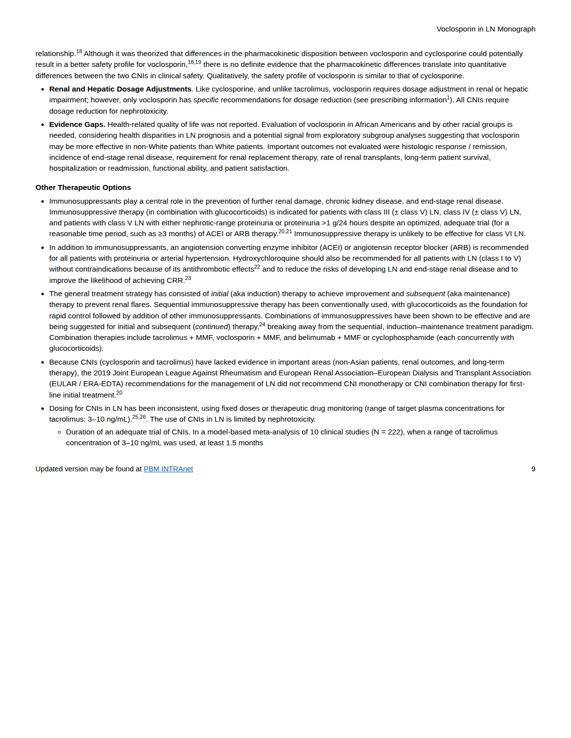Voclosporin in LN Monograph
relationship.18 Although it was theorized that differences in the pharmacokinetic disposition between voclosporin and cyclosporine could potentially result in a better safety profile for voclosporin,18,19 there is no definite evidence that the pharmacokinetic differences translate into quantitative differences between the two CNIs in clinical safety. Qualitatively, the safety profile of voclosporin is similar to that of cyclosporine.
Renal and Hepatic Dosage Adjustments. Like cyclosporine, and unlike tacrolimus, voclosporin requires dosage adjustment in renal or hepatic impairment; however, only voclosporin has specific recommendations for dosage reduction (see prescribing information1). All CNIs require dosage reduction for nephrotoxicity.
Evidence Gaps. Health-related quality of life was not reported. Evaluation of voclosporin in African Americans and by other racial groups is needed, considering health disparities in LN prognosis and a potential signal from exploratory subgroup analyses suggesting that voclosporin may be more effective in non-White patients than White patients. Important outcomes not evaluated were histologic response / remission, incidence of end-stage renal disease, requirement for renal replacement therapy, rate of renal transplants, long-term patient survival, hospitalization or readmission, functional ability, and patient satisfaction.
Other Therapeutic Options
Immunosuppressants play a central role in the prevention of further renal damage, chronic kidney disease, and end-stage renal disease. Immunosuppressive therapy (in combination with glucocorticoids) is indicated for patients with class III (± class V) LN, class IV (± class V) LN, and patients with class V LN with either nephrotic-range proteinuria or proteinuria >1 g/24 hours despite an optimized, adequate trial (for a reasonable time period, such as ≥3 months) of ACEI or ARB therapy.20,21 Immunosuppressive therapy is unlikely to be effective for class VI LN.
In addition to immunosuppressants, an angiotension converting enzyme inhibitor (ACEI) or angiotensin receptor blocker (ARB) is recommended for all patients with proteinuria or arterial hypertension. Hydroxychloroquine should also be recommended for all patients with LN (class I to V) without contraindications because of its antithrombotic effects22 and to reduce the risks of developing LN and end-stage renal disease and to improve the likelihood of achieving CRR.23
The general treatment strategy has consisted of initial (aka induction) therapy to achieve improvement and subsequent (aka maintenance) therapy to prevent renal flares. Sequential immunosuppressive therapy has been conventionally used, with glucocorticoids as the foundation for rapid control followed by addition of other immunosuppressants. Combinations of immunosuppressives have been shown to be effective and are being suggested for initial and subsequent (continued) therapy,24 breaking away from the sequential, induction–maintenance treatment paradigm. Combination therapies include tacrolimus + MMF, voclosporin + MMF, and belimumab + MMF or cyclophosphamide (each concurrently with glucocorticoids).
Because CNIs (cyclosporin and tacrolimus) have lacked evidence in important areas (non-Asian patients, renal outcomes, and long-term therapy), the 2019 Joint European League Against Rheumatism and European Renal Association–European Dialysis and Transplant Association (EULAR / ERA-EDTA) recommendations for the management of LN did not recommend CNI monotherapy or CNI combination therapy for first-line initial treatment.20
Dosing for CNIs in LN has been inconsistent, using fixed doses or therapeutic drug monitoring (range of target plasma concentrations for tacrolimus: 3–10 ng/mL).25,26. The use of CNIs in LN is limited by nephrotoxicity.
Duration of an adequate trial of CNIs. In a model-based meta-analysis of 10 clinical studies (N = 222), when a range of tacrolimus concentration of 3–10 ng/mL was used, at least 1.5 months
Updated version may be found at PBM INTRAnet 9